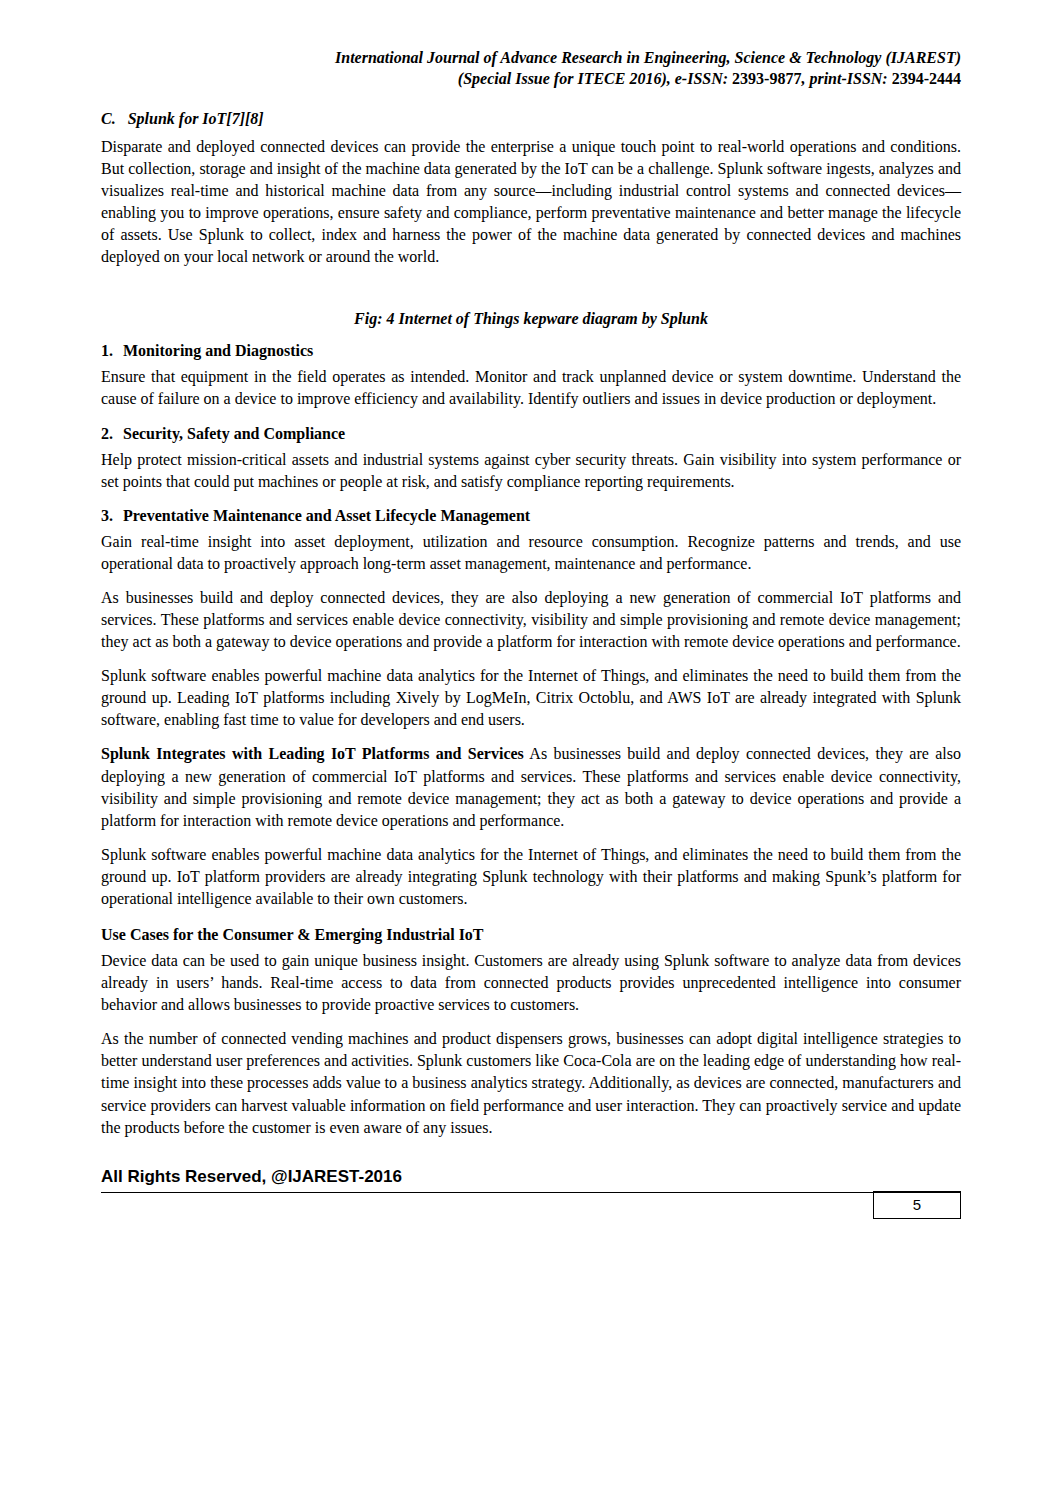International Journal of Advance Research in Engineering, Science & Technology (IJAREST) (Special Issue for ITECE 2016), e-ISSN: 2393-9877, print-ISSN: 2394-2444
C. Splunk for IoT[7][8]
Disparate and deployed connected devices can provide the enterprise a unique touch point to real-world operations and conditions. But collection, storage and insight of the machine data generated by the IoT can be a challenge. Splunk software ingests, analyzes and visualizes real-time and historical machine data from any source—including industrial control systems and connected devices—enabling you to improve operations, ensure safety and compliance, perform preventative maintenance and better manage the lifecycle of assets. Use Splunk to collect, index and harness the power of the machine data generated by connected devices and machines deployed on your local network or around the world.
Fig: 4 Internet of Things kepware diagram by Splunk
1. Monitoring and Diagnostics
Ensure that equipment in the field operates as intended. Monitor and track unplanned device or system downtime. Understand the cause of failure on a device to improve efficiency and availability. Identify outliers and issues in device production or deployment.
2. Security, Safety and Compliance
Help protect mission-critical assets and industrial systems against cyber security threats. Gain visibility into system performance or set points that could put machines or people at risk, and satisfy compliance reporting requirements.
3. Preventative Maintenance and Asset Lifecycle Management
Gain real-time insight into asset deployment, utilization and resource consumption. Recognize patterns and trends, and use operational data to proactively approach long-term asset management, maintenance and performance.
As businesses build and deploy connected devices, they are also deploying a new generation of commercial IoT platforms and services. These platforms and services enable device connectivity, visibility and simple provisioning and remote device management; they act as both a gateway to device operations and provide a platform for interaction with remote device operations and performance.
Splunk software enables powerful machine data analytics for the Internet of Things, and eliminates the need to build them from the ground up. Leading IoT platforms including Xively by LogMeIn, Citrix Octoblu, and AWS IoT are already integrated with Splunk software, enabling fast time to value for developers and end users.
Splunk Integrates with Leading IoT Platforms and Services As businesses build and deploy connected devices, they are also deploying a new generation of commercial IoT platforms and services. These platforms and services enable device connectivity, visibility and simple provisioning and remote device management; they act as both a gateway to device operations and provide a platform for interaction with remote device operations and performance.
Splunk software enables powerful machine data analytics for the Internet of Things, and eliminates the need to build them from the ground up. IoT platform providers are already integrating Splunk technology with their platforms and making Spunk’s platform for operational intelligence available to their own customers.
Use Cases for the Consumer & Emerging Industrial IoT
Device data can be used to gain unique business insight. Customers are already using Splunk software to analyze data from devices already in users’ hands. Real-time access to data from connected products provides unprecedented intelligence into consumer behavior and allows businesses to provide proactive services to customers.
As the number of connected vending machines and product dispensers grows, businesses can adopt digital intelligence strategies to better understand user preferences and activities. Splunk customers like Coca-Cola are on the leading edge of understanding how real-time insight into these processes adds value to a business analytics strategy. Additionally, as devices are connected, manufacturers and service providers can harvest valuable information on field performance and user interaction. They can proactively service and update the products before the customer is even aware of any issues.
All Rights Reserved, @IJAREST-2016
5